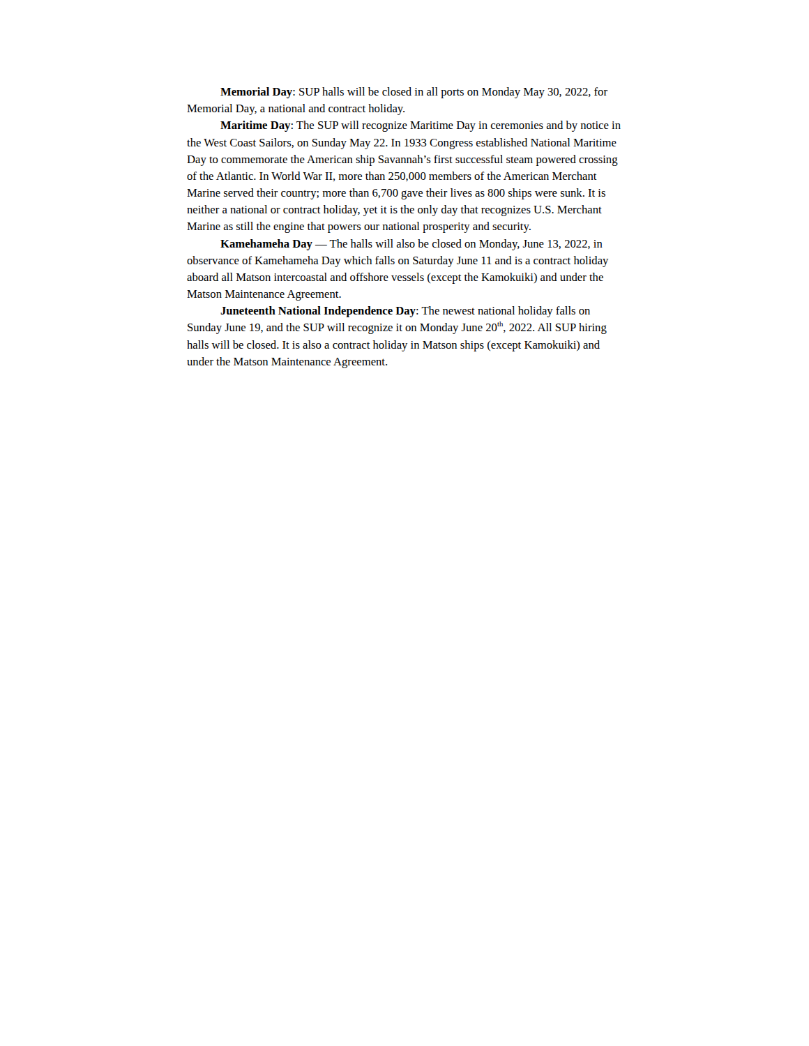Memorial Day: SUP halls will be closed in all ports on Monday May 30, 2022, for Memorial Day, a national and contract holiday.
Maritime Day: The SUP will recognize Maritime Day in ceremonies and by notice in the West Coast Sailors, on Sunday May 22. In 1933 Congress established National Maritime Day to commemorate the American ship Savannah’s first successful steam powered crossing of the Atlantic. In World War II, more than 250,000 members of the American Merchant Marine served their country; more than 6,700 gave their lives as 800 ships were sunk. It is neither a national or contract holiday, yet it is the only day that recognizes U.S. Merchant Marine as still the engine that powers our national prosperity and security.
Kamehameha Day — The halls will also be closed on Monday, June 13, 2022, in observance of Kamehameha Day which falls on Saturday June 11 and is a contract holiday aboard all Matson intercoastal and offshore vessels (except the Kamokuiki) and under the Matson Maintenance Agreement.
Juneteenth National Independence Day: The newest national holiday falls on Sunday June 19, and the SUP will recognize it on Monday June 20th, 2022. All SUP hiring halls will be closed. It is also a contract holiday in Matson ships (except Kamokuiki) and under the Matson Maintenance Agreement.